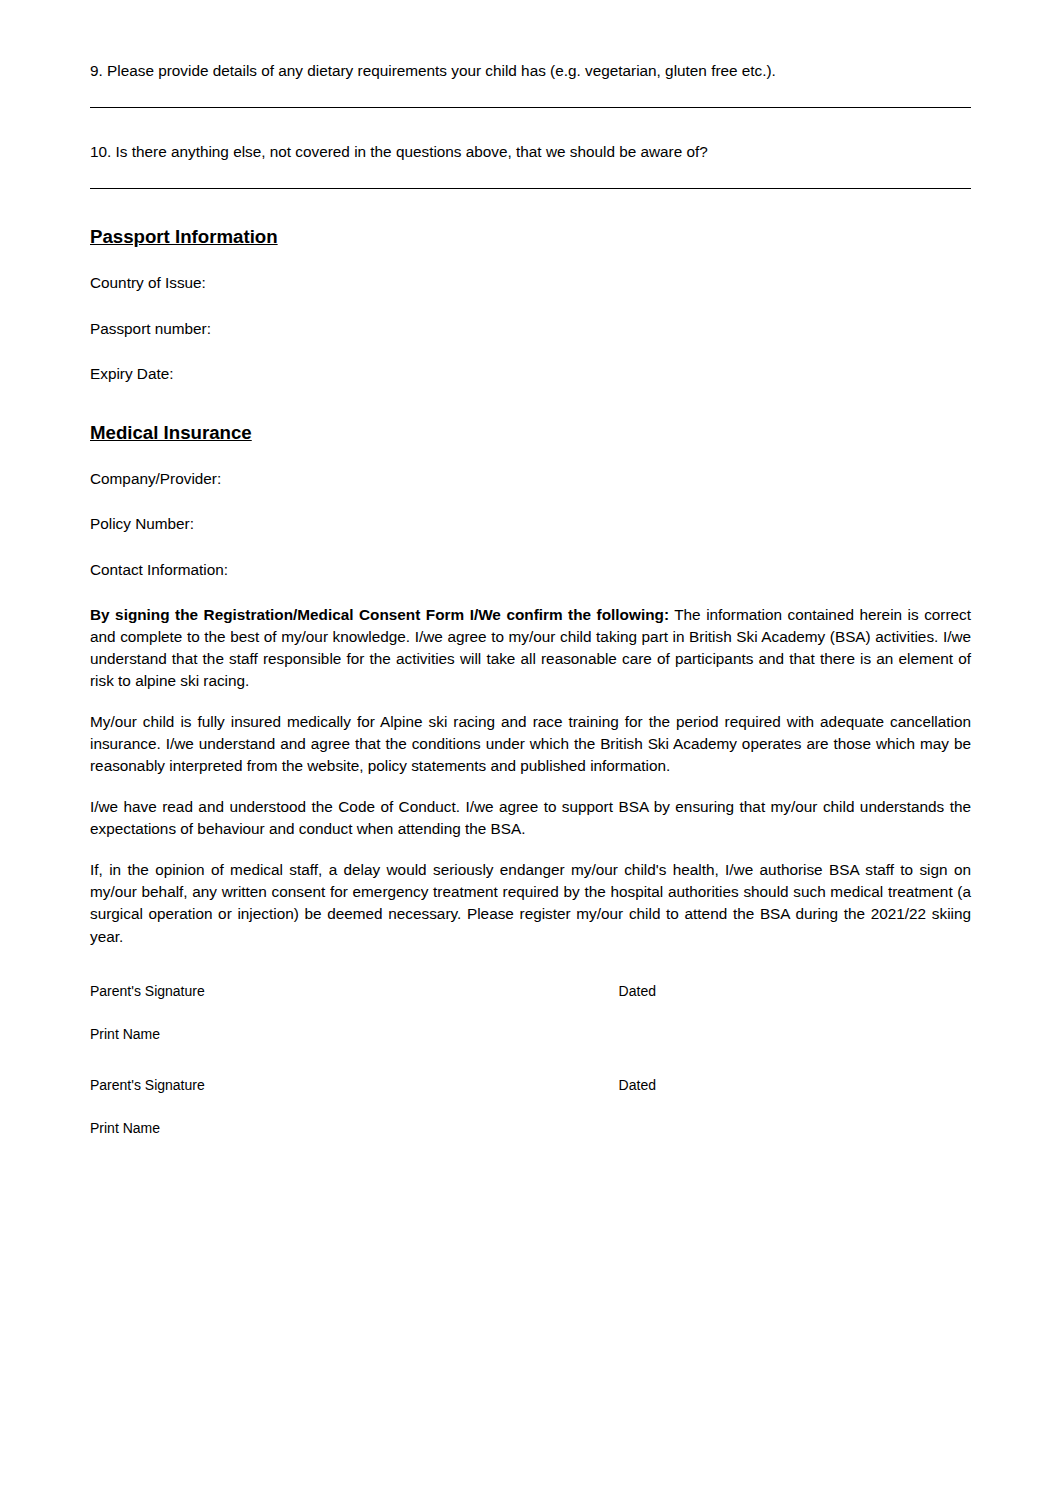9. Please provide details of any dietary requirements your child has (e.g. vegetarian, gluten free etc.).
10. Is there anything else, not covered in the questions above, that we should be aware of?
Passport Information
Country of Issue:
Passport number:
Expiry Date:
Medical Insurance
Company/Provider:
Policy Number:
Contact Information:
By signing the Registration/Medical Consent Form I/We confirm the following: The information contained herein is correct and complete to the best of my/our knowledge. I/we agree to my/our child taking part in British Ski Academy (BSA) activities. I/we understand that the staff responsible for the activities will take all reasonable care of participants and that there is an element of risk to alpine ski racing.
My/our child is fully insured medically for Alpine ski racing and race training for the period required with adequate cancellation insurance. I/we understand and agree that the conditions under which the British Ski Academy operates are those which may be reasonably interpreted from the website, policy statements and published information.
I/we have read and understood the Code of Conduct. I/we agree to support BSA by ensuring that my/our child understands the expectations of behaviour and conduct when attending the BSA.
If, in the opinion of medical staff, a delay would seriously endanger my/our child's health, I/we authorise BSA staff to sign on my/our behalf, any written consent for emergency treatment required by the hospital authorities should such medical treatment (a surgical operation or injection) be deemed necessary. Please register my/our child to attend the BSA during the 2021/22 skiing year.
Parent's Signature
Dated
Print Name
Parent's Signature
Dated
Print Name